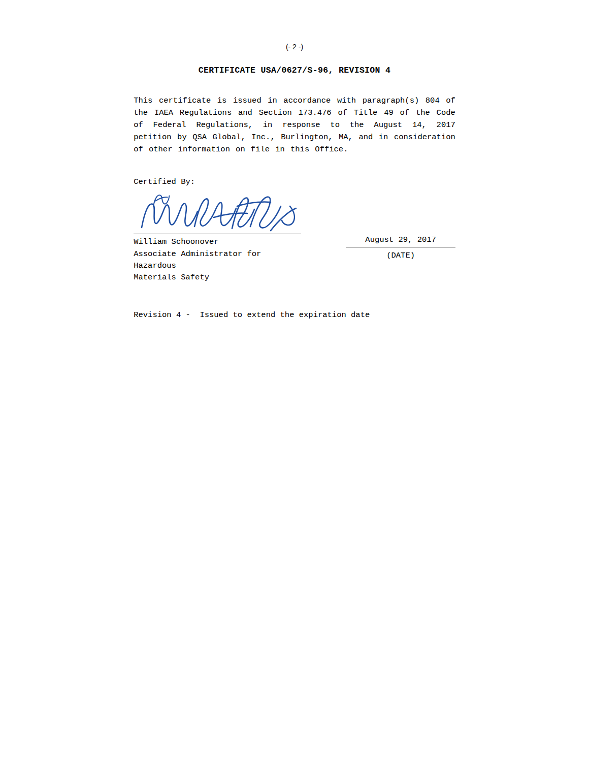(- 2 -)
CERTIFICATE USA/0627/S-96, REVISION 4
This certificate is issued in accordance with paragraph(s) 804 of the IAEA Regulations and Section 173.476 of Title 49 of the Code of Federal Regulations, in response to the August 14, 2017 petition by QSA Global, Inc., Burlington, MA, and in consideration of other information on file in this Office.
Certified By:
William Schoonover
Associate Administrator for Hazardous
Materials Safety
August 29, 2017
(DATE)
Revision 4 - Issued to extend the expiration date